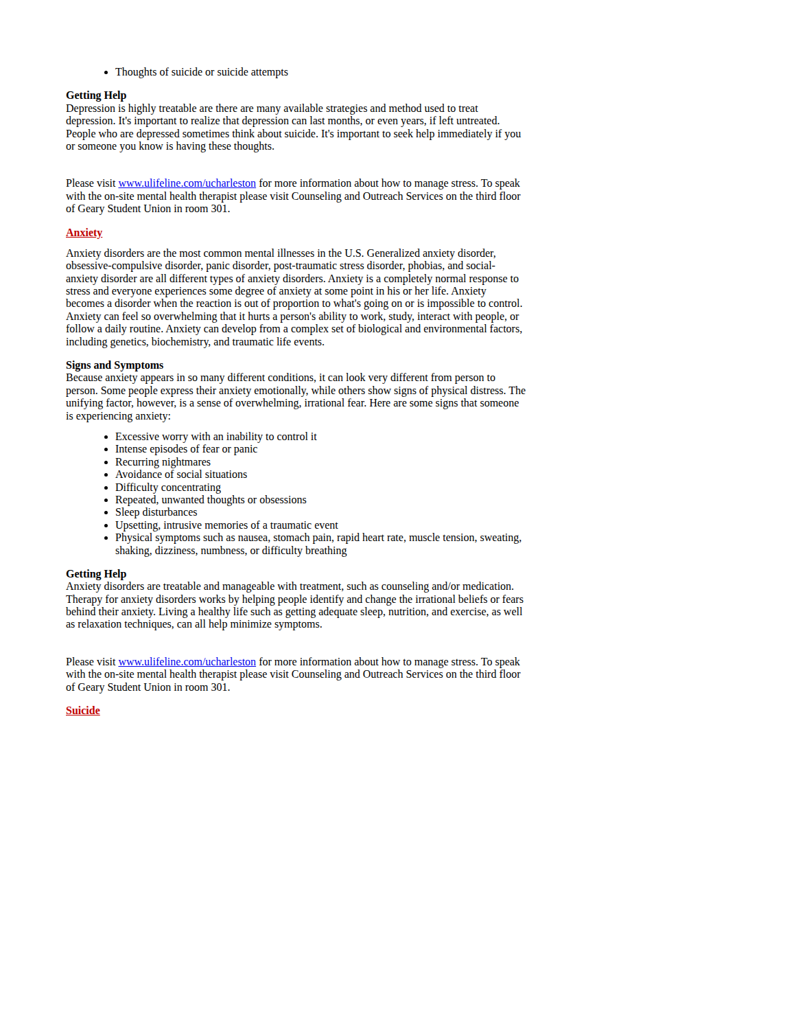Thoughts of suicide or suicide attempts
Getting Help
Depression is highly treatable are there are many available strategies and method used to treat depression. It's important to realize that depression can last months, or even years, if left untreated. People who are depressed sometimes think about suicide. It's important to seek help immediately if you or someone you know is having these thoughts.
Please visit www.ulifeline.com/ucharleston for more information about how to manage stress. To speak with the on-site mental health therapist please visit Counseling and Outreach Services on the third floor of Geary Student Union in room 301.
Anxiety
Anxiety disorders are the most common mental illnesses in the U.S. Generalized anxiety disorder, obsessive-compulsive disorder, panic disorder, post-traumatic stress disorder, phobias, and social-anxiety disorder are all different types of anxiety disorders. Anxiety is a completely normal response to stress and everyone experiences some degree of anxiety at some point in his or her life. Anxiety becomes a disorder when the reaction is out of proportion to what's going on or is impossible to control. Anxiety can feel so overwhelming that it hurts a person's ability to work, study, interact with people, or follow a daily routine. Anxiety can develop from a complex set of biological and environmental factors, including genetics, biochemistry, and traumatic life events.
Signs and Symptoms
Because anxiety appears in so many different conditions, it can look very different from person to person. Some people express their anxiety emotionally, while others show signs of physical distress. The unifying factor, however, is a sense of overwhelming, irrational fear. Here are some signs that someone is experiencing anxiety:
Excessive worry with an inability to control it
Intense episodes of fear or panic
Recurring nightmares
Avoidance of social situations
Difficulty concentrating
Repeated, unwanted thoughts or obsessions
Sleep disturbances
Upsetting, intrusive memories of a traumatic event
Physical symptoms such as nausea, stomach pain, rapid heart rate, muscle tension, sweating, shaking, dizziness, numbness, or difficulty breathing
Getting Help
Anxiety disorders are treatable and manageable with treatment, such as counseling and/or medication. Therapy for anxiety disorders works by helping people identify and change the irrational beliefs or fears behind their anxiety. Living a healthy life such as getting adequate sleep, nutrition, and exercise, as well as relaxation techniques, can all help minimize symptoms.
Please visit www.ulifeline.com/ucharleston for more information about how to manage stress. To speak with the on-site mental health therapist please visit Counseling and Outreach Services on the third floor of Geary Student Union in room 301.
Suicide